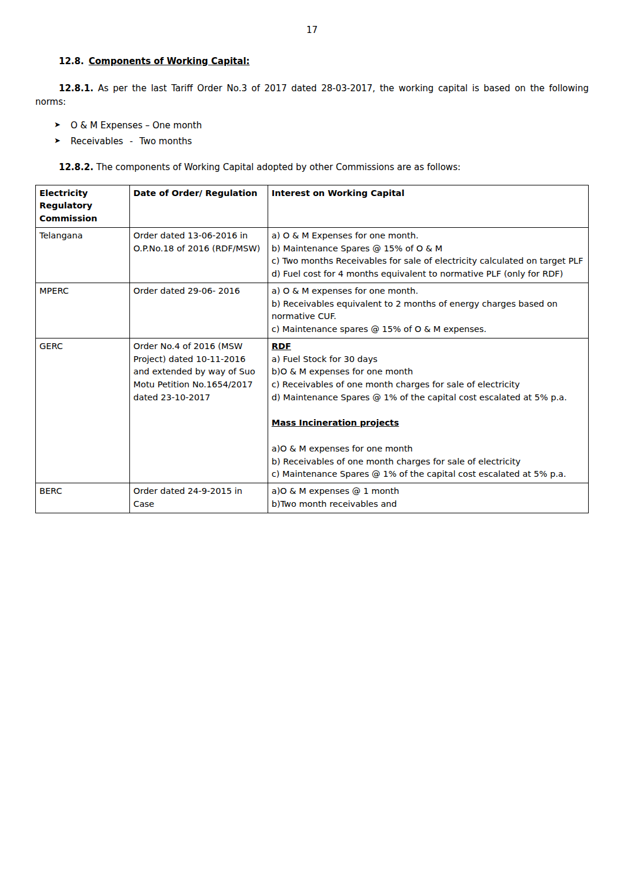17
12.8. Components of Working Capital:
12.8.1. As per the last Tariff Order No.3 of 2017 dated 28-03-2017, the working capital is based on the following norms:
O & M Expenses – One month
Receivables - Two months
12.8.2. The components of Working Capital adopted by other Commissions are as follows:
| Electricity Regulatory Commission | Date of Order/ Regulation | Interest on Working Capital |
| --- | --- | --- |
| Telangana | Order dated 13-06-2016 in O.P.No.18 of 2016 (RDF/MSW) | a) O & M Expenses for one month. b) Maintenance Spares @ 15% of O & M c) Two months Receivables for sale of electricity calculated on target PLF d) Fuel cost for 4 months equivalent to normative PLF (only for RDF) |
| MPERC | Order dated 29-06- 2016 | a) O & M expenses for one month. b) Receivables equivalent to 2 months of energy charges based on normative CUF. c) Maintenance spares @ 15% of O & M expenses. |
| GERC | Order No.4 of 2016 (MSW Project) dated 10-11-2016 and extended by way of Suo Motu Petition No.1654/2017 dated 23-10-2017 | RDF a) Fuel Stock for 30 days b)O & M expenses for one month c) Receivables of one month charges for sale of electricity d) Maintenance Spares @ 1% of the capital cost escalated at 5% p.a. Mass Incineration projects a)O & M expenses for one month b) Receivables of one month charges for sale of electricity c) Maintenance Spares @ 1% of the capital cost escalated at 5% p.a. |
| BERC | Order dated 24-9-2015 in Case | a)O & M expenses @ 1 month b)Two month receivables and |